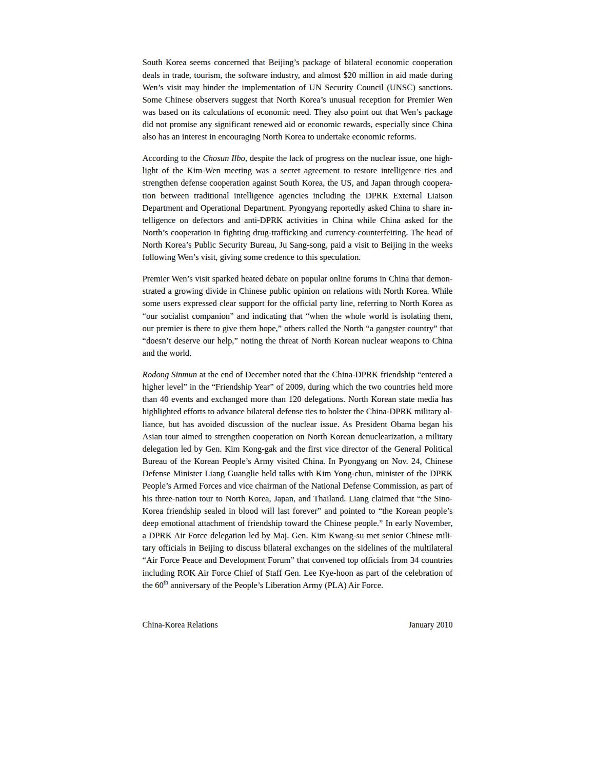South Korea seems concerned that Beijing’s package of bilateral economic cooperation deals in trade, tourism, the software industry, and almost $20 million in aid made during Wen’s visit may hinder the implementation of UN Security Council (UNSC) sanctions. Some Chinese observers suggest that North Korea’s unusual reception for Premier Wen was based on its calculations of economic need. They also point out that Wen’s package did not promise any significant renewed aid or economic rewards, especially since China also has an interest in encouraging North Korea to undertake economic reforms.
According to the Chosun Ilbo, despite the lack of progress on the nuclear issue, one highlight of the Kim-Wen meeting was a secret agreement to restore intelligence ties and strengthen defense cooperation against South Korea, the US, and Japan through cooperation between traditional intelligence agencies including the DPRK External Liaison Department and Operational Department. Pyongyang reportedly asked China to share intelligence on defectors and anti-DPRK activities in China while China asked for the North’s cooperation in fighting drug-trafficking and currency-counterfeiting. The head of North Korea’s Public Security Bureau, Ju Sang-song, paid a visit to Beijing in the weeks following Wen’s visit, giving some credence to this speculation.
Premier Wen’s visit sparked heated debate on popular online forums in China that demonstrated a growing divide in Chinese public opinion on relations with North Korea. While some users expressed clear support for the official party line, referring to North Korea as “our socialist companion” and indicating that “when the whole world is isolating them, our premier is there to give them hope,” others called the North “a gangster country” that “doesn’t deserve our help,” noting the threat of North Korean nuclear weapons to China and the world.
Rodong Sinmun at the end of December noted that the China-DPRK friendship “entered a higher level” in the “Friendship Year” of 2009, during which the two countries held more than 40 events and exchanged more than 120 delegations. North Korean state media has highlighted efforts to advance bilateral defense ties to bolster the China-DPRK military alliance, but has avoided discussion of the nuclear issue. As President Obama began his Asian tour aimed to strengthen cooperation on North Korean denuclearization, a military delegation led by Gen. Kim Kong-gak and the first vice director of the General Political Bureau of the Korean People’s Army visited China. In Pyongyang on Nov. 24, Chinese Defense Minister Liang Guanglie held talks with Kim Yong-chun, minister of the DPRK People’s Armed Forces and vice chairman of the National Defense Commission, as part of his three-nation tour to North Korea, Japan, and Thailand. Liang claimed that “the Sino-Korea friendship sealed in blood will last forever” and pointed to “the Korean people’s deep emotional attachment of friendship toward the Chinese people.” In early November, a DPRK Air Force delegation led by Maj. Gen. Kim Kwang-su met senior Chinese military officials in Beijing to discuss bilateral exchanges on the sidelines of the multilateral “Air Force Peace and Development Forum” that convened top officials from 34 countries including ROK Air Force Chief of Staff Gen. Lee Kye-hoon as part of the celebration of the 60th anniversary of the People’s Liberation Army (PLA) Air Force.
China-Korea Relations
January 2010